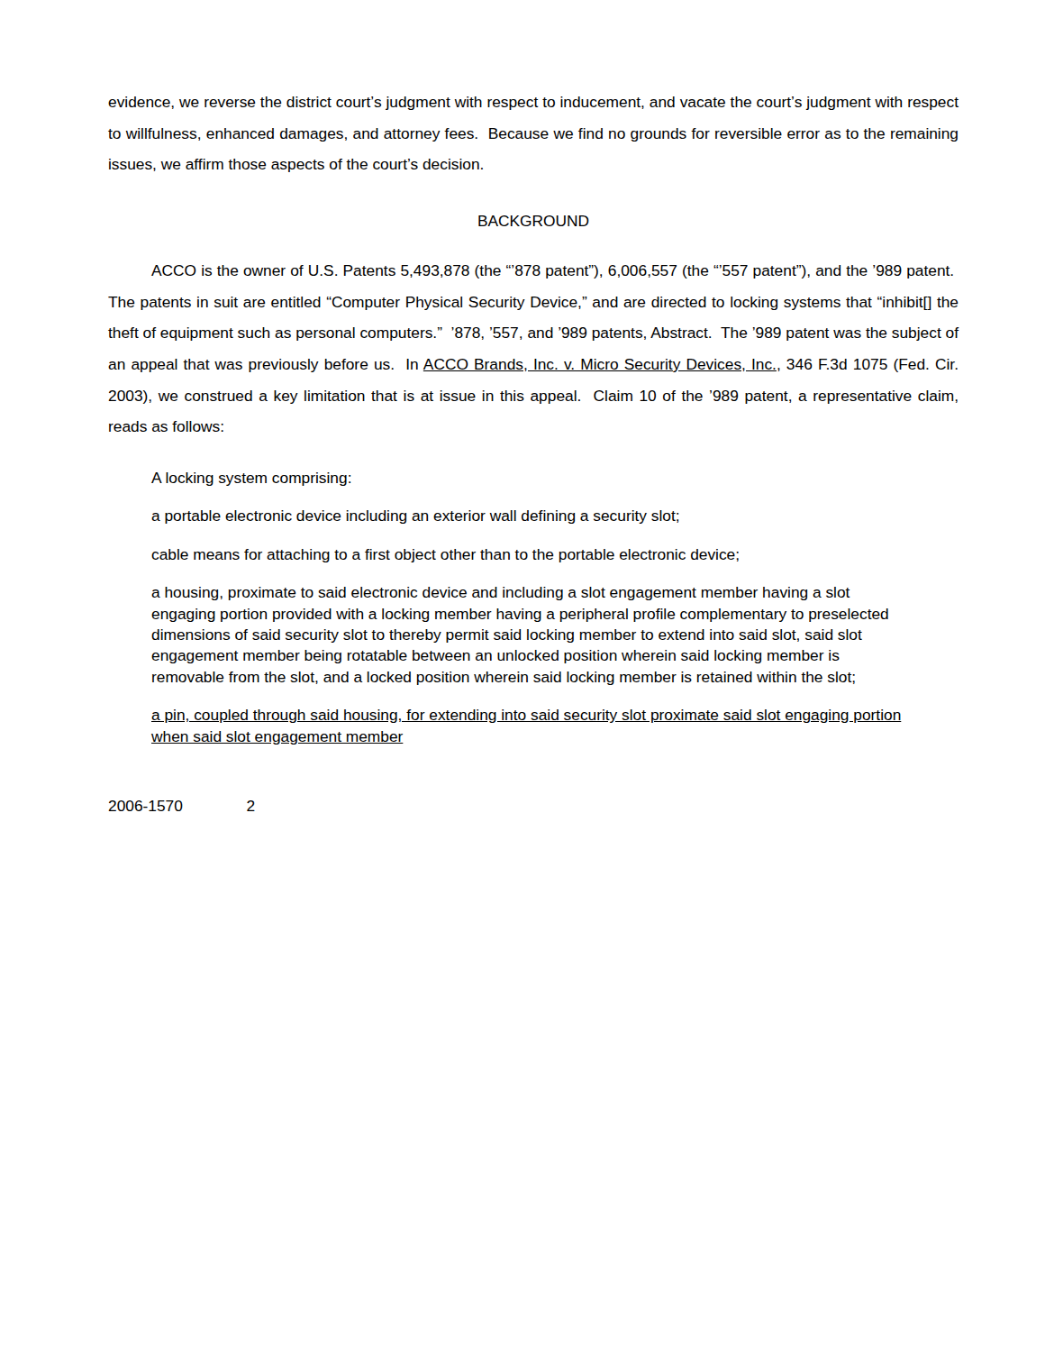evidence, we reverse the district court’s judgment with respect to inducement, and vacate the court’s judgment with respect to willfulness, enhanced damages, and attorney fees. Because we find no grounds for reversible error as to the remaining issues, we affirm those aspects of the court’s decision.
BACKGROUND
ACCO is the owner of U.S. Patents 5,493,878 (the “’878 patent”), 6,006,557 (the “’557 patent”), and the ’989 patent. The patents in suit are entitled “Computer Physical Security Device,” and are directed to locking systems that “inhibit[] the theft of equipment such as personal computers.” ’878, ’557, and ’989 patents, Abstract. The ’989 patent was the subject of an appeal that was previously before us. In ACCO Brands, Inc. v. Micro Security Devices, Inc., 346 F.3d 1075 (Fed. Cir. 2003), we construed a key limitation that is at issue in this appeal. Claim 10 of the ’989 patent, a representative claim, reads as follows:
A locking system comprising:
a portable electronic device including an exterior wall defining a security slot;
cable means for attaching to a first object other than to the portable electronic device;
a housing, proximate to said electronic device and including a slot engagement member having a slot engaging portion provided with a locking member having a peripheral profile complementary to preselected dimensions of said security slot to thereby permit said locking member to extend into said slot, said slot engagement member being rotatable between an unlocked position wherein said locking member is removable from the slot, and a locked position wherein said locking member is retained within the slot;
a pin, coupled through said housing, for extending into said security slot proximate said slot engaging portion when said slot engagement member
2006-1570 2